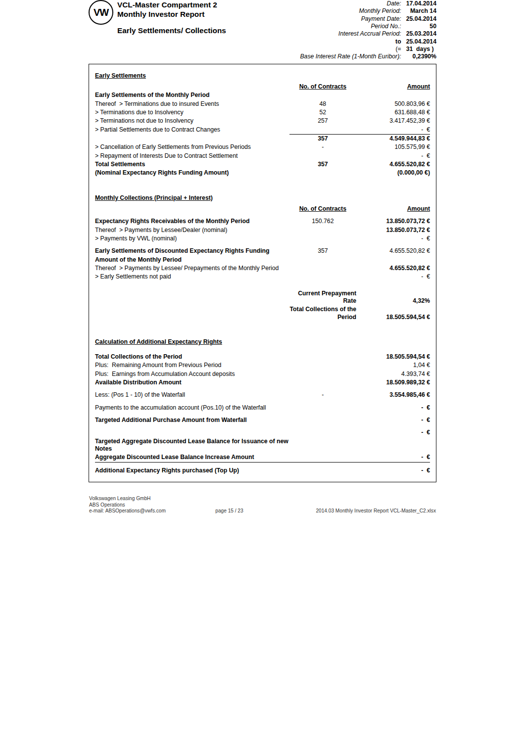| VW | VCL-Master Compartment 2 Monthly Investor Report Early Settlements/ Collections | / Date: / 17.04.2014 / / Monthly Period: / March 14 / / Payment Date: / 25.04.2014 / / Period No.: / 50 / / Interest Accrual Period: / 25.03.2014 / / to / 25.04.2014 / / (= / 31 days ) / / Base Interest Rate (1-Month Euribor): / 0,2390% / |
Early Settlements
| | No. of Contracts | Amount |
| Early Settlements of the Monthly Period | | |
| Thereof > Terminations due to insured Events | 48 | 500.803,96 € |
| > Terminations due to Insolvency | 52 | 631.688,48 € |
| > Terminations not due to Insolvency | 257 | 3.417.452,39 € |
| > Partial Settlements due to Contract Changes | | - € |
| | 357 | 4.549.944,83 € |
| > Cancellation of Early Settlements from Previous Periods | - | 105.575,99 € |
| > Repayment of Interests Due to Contract Settlement | | - € |
| Total Settlements | 357 | 4.655.520,82 € |
| (Nominal Expectancy Rights Funding Amount) | | (0.000,00 €) |
Monthly Collections (Principal + Interest)
| | No. of Contracts | Amount |
| Expectancy Rights Receivables of the Monthly Period | 150.762 | 13.850.073,72 € |
| Thereof > Payments by Lessee/Dealer (nominal) | | 13.850.073,72 € |
| > Payments by VWL (nominal) | | - € |
| Early Settlements of Discounted Expectancy Rights Funding | 357 | 4.655.520,82 € |
| Amount of the Monthly Period | | |
| Thereof > Payments by Lessee/ Prepayments of the Monthly Period | | 4.655.520,82 € |
| > Early Settlements not paid | | - € |
| | Current Prepayment Rate | 4,32% |
| | Total Collections of the Period | 18.505.594,54 € |
Calculation of Additional Expectancy Rights
| Total Collections of the Period | | 18.505.594,54 € |
| Plus: Remaining Amount from Previous Period | | 1,04 € |
| Plus: Earnings from Accumulation Account deposits | | 4.393,74 € |
| Available Distribution Amount | | 18.509.989,32 € |
| Less: (Pos 1 - 10) of the Waterfall | - | 3.554.985,46 € |
| Payments to the accumulation account (Pos.10) of the Waterfall | | - € |
| Targeted Additional Purchase Amount from Waterfall | | - € |
| | | - € |
| Targeted Aggregate Discounted Lease Balance for Issuance of new Notes | | |
| Aggregate Discounted Lease Balance Increase Amount | | - € |
| Additional Expectancy Rights purchased (Top Up) | | - € |
| Volkswagen Leasing GmbH ABS Operations e-mail: ABSOperations@vwfs.com | page 15 / 23 | 2014.03 Monthly Investor Report VCL-Master_C2.xlsx |